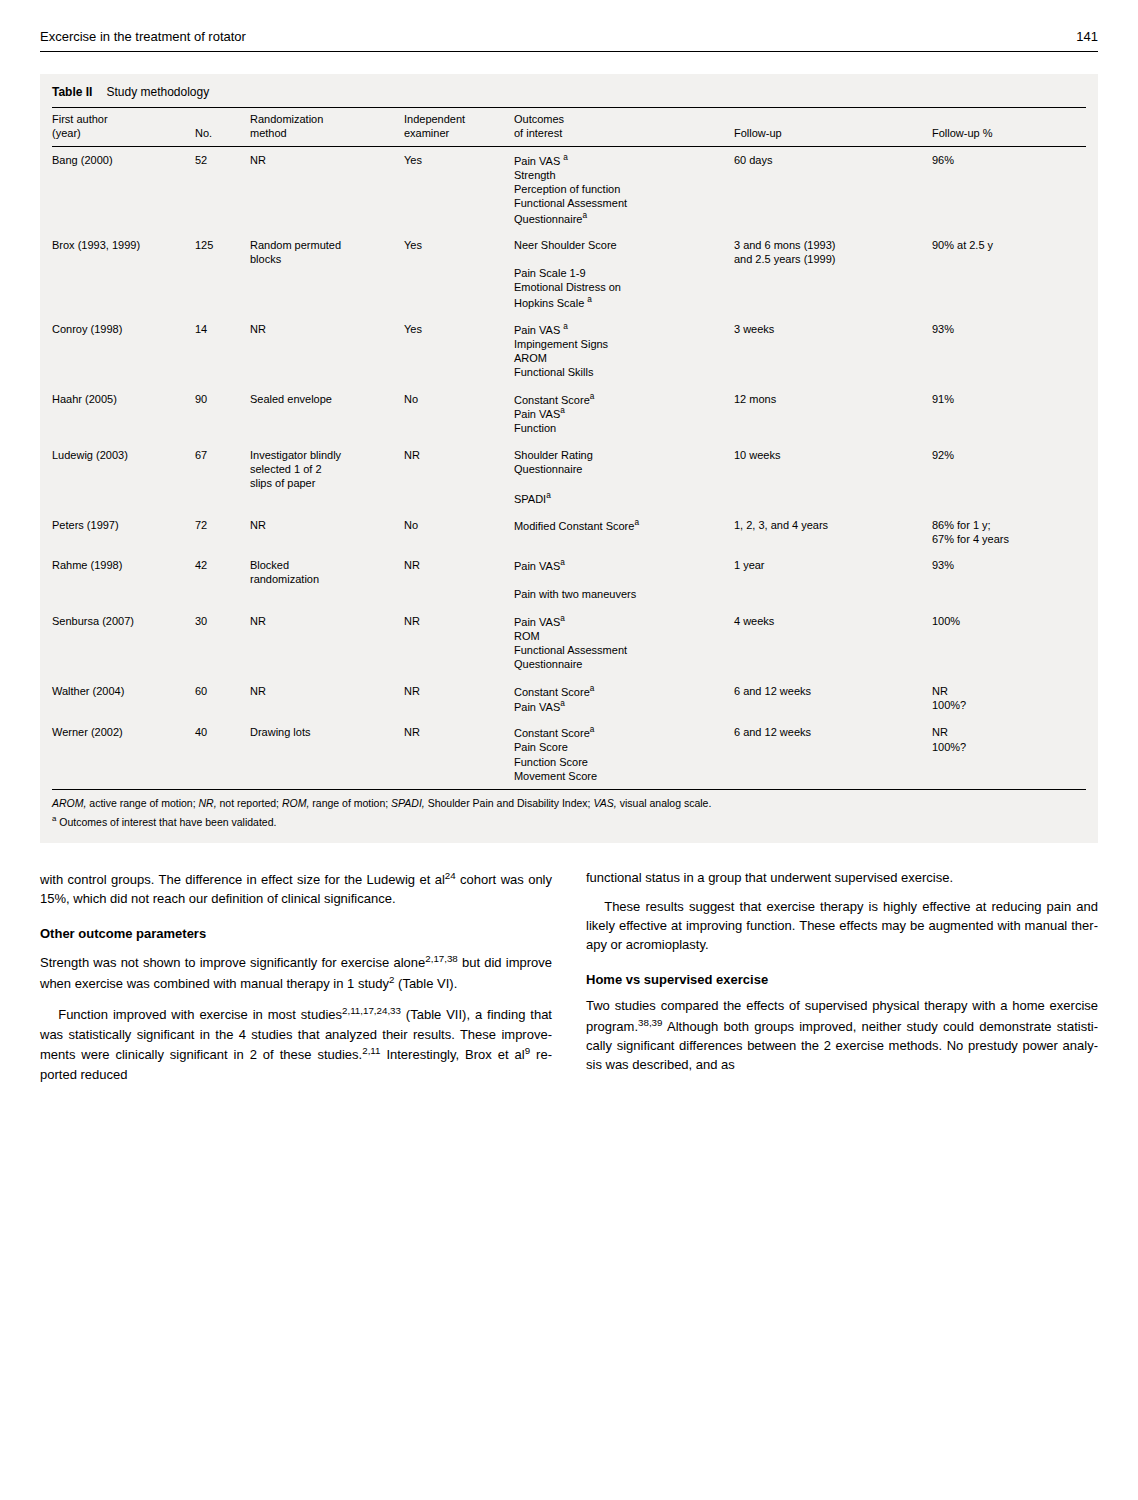Excercise in the treatment of rotator
141
Table II Study methodology
| First author (year) | No. | Randomization method | Independent examiner | Outcomes of interest | Follow-up | Follow-up % |
| --- | --- | --- | --- | --- | --- | --- |
| Bang (2000) | 52 | NR | Yes | Pain VAS a Strength Perception of function Functional Assessment Questionnaire a | 60 days | 96% |
| Brox (1993, 1999) | 125 | Random permuted blocks | Yes | Neer Shoulder Score Pain Scale 1-9 Emotional Distress on Hopkins Scale a | 3 and 6 mons (1993) and 2.5 years (1999) | 90% at 2.5 y |
| Conroy (1998) | 14 | NR | Yes | Pain VAS a Impingement Signs AROM Functional Skills | 3 weeks | 93% |
| Haahr (2005) | 90 | Sealed envelope | No | Constant Score a Pain VAS a Function | 12 mons | 91% |
| Ludewig (2003) | 67 | Investigator blindly selected 1 of 2 slips of paper | NR | Shoulder Rating Questionnaire SPADI a | 10 weeks | 92% |
| Peters (1997) | 72 | NR | No | Modified Constant Score a | 1, 2, 3, and 4 years | 86% for 1 y; 67% for 4 years |
| Rahme (1998) | 42 | Blocked randomization | NR | Pain VAS a Pain with two maneuvers | 1 year | 93% |
| Senbursa (2007) | 30 | NR | NR | Pain VAS a ROM Functional Assessment Questionnaire | 4 weeks | 100% |
| Walther (2004) | 60 | NR | NR | Constant Score a Pain VAS a | 6 and 12 weeks | NR 100%? |
| Werner (2002) | 40 | Drawing lots | NR | Constant Score a Pain Score Function Score Movement Score | 6 and 12 weeks | NR 100%? |
AROM, active range of motion; NR, not reported; ROM, range of motion; SPADI, Shoulder Pain and Disability Index; VAS, visual analog scale.
a Outcomes of interest that have been validated.
with control groups. The difference in effect size for the Ludewig et al24 cohort was only 15%, which did not reach our definition of clinical significance.
Other outcome parameters
Strength was not shown to improve significantly for exercise alone2,17,38 but did improve when exercise was combined with manual therapy in 1 study2 (Table VI).
Function improved with exercise in most studies2,11,17,24,33 (Table VII), a finding that was statistically significant in the 4 studies that analyzed their results. These improvements were clinically significant in 2 of these studies.2,11 Interestingly, Brox et al9 reported reduced
functional status in a group that underwent supervised exercise.
These results suggest that exercise therapy is highly effective at reducing pain and likely effective at improving function. These effects may be augmented with manual therapy or acromioplasty.
Home vs supervised exercise
Two studies compared the effects of supervised physical therapy with a home exercise program.38,39 Although both groups improved, neither study could demonstrate statistically significant differences between the 2 exercise methods. No prestudy power analysis was described, and as